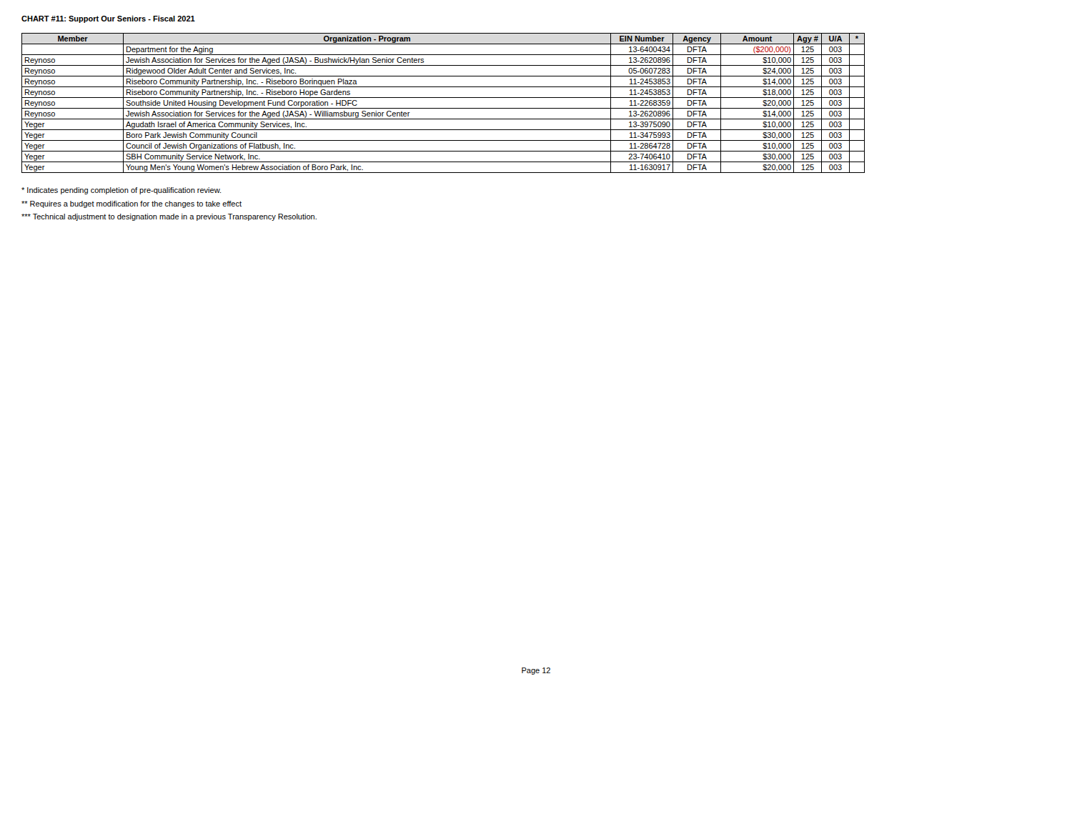CHART #11: Support Our Seniors - Fiscal 2021
| Member | Organization - Program | EIN Number | Agency | Amount | Agy # | U/A | * |
| --- | --- | --- | --- | --- | --- | --- | --- |
| | Department for the Aging | 13-6400434 | DFTA | ($200,000) | 125 | 003 | |
| Reynoso | Jewish Association for Services for the Aged (JASA) - Bushwick/Hylan Senior Centers | 13-2620896 | DFTA | $10,000 | 125 | 003 | |
| Reynoso | Ridgewood Older Adult Center and Services, Inc. | 05-0607283 | DFTA | $24,000 | 125 | 003 | |
| Reynoso | Riseboro Community Partnership, Inc. - Riseboro Borinquen Plaza | 11-2453853 | DFTA | $14,000 | 125 | 003 | |
| Reynoso | Riseboro Community Partnership, Inc. - Riseboro Hope Gardens | 11-2453853 | DFTA | $18,000 | 125 | 003 | |
| Reynoso | Southside United Housing Development Fund Corporation - HDFC | 11-2268359 | DFTA | $20,000 | 125 | 003 | |
| Reynoso | Jewish Association for Services for the Aged (JASA) - Williamsburg Senior Center | 13-2620896 | DFTA | $14,000 | 125 | 003 | |
| Yeger | Agudath Israel of America Community Services, Inc. | 13-3975090 | DFTA | $10,000 | 125 | 003 | |
| Yeger | Boro Park Jewish Community Council | 11-3475993 | DFTA | $30,000 | 125 | 003 | |
| Yeger | Council of Jewish Organizations of Flatbush, Inc. | 11-2864728 | DFTA | $10,000 | 125 | 003 | |
| Yeger | SBH Community Service Network, Inc. | 23-7406410 | DFTA | $30,000 | 125 | 003 | |
| Yeger | Young Men's Young Women's Hebrew Association of Boro Park, Inc. | 11-1630917 | DFTA | $20,000 | 125 | 003 | |
* Indicates pending completion of pre-qualification review.
** Requires a budget modification for the changes to take effect
*** Technical adjustment to designation made in a previous Transparency Resolution.
Page 12